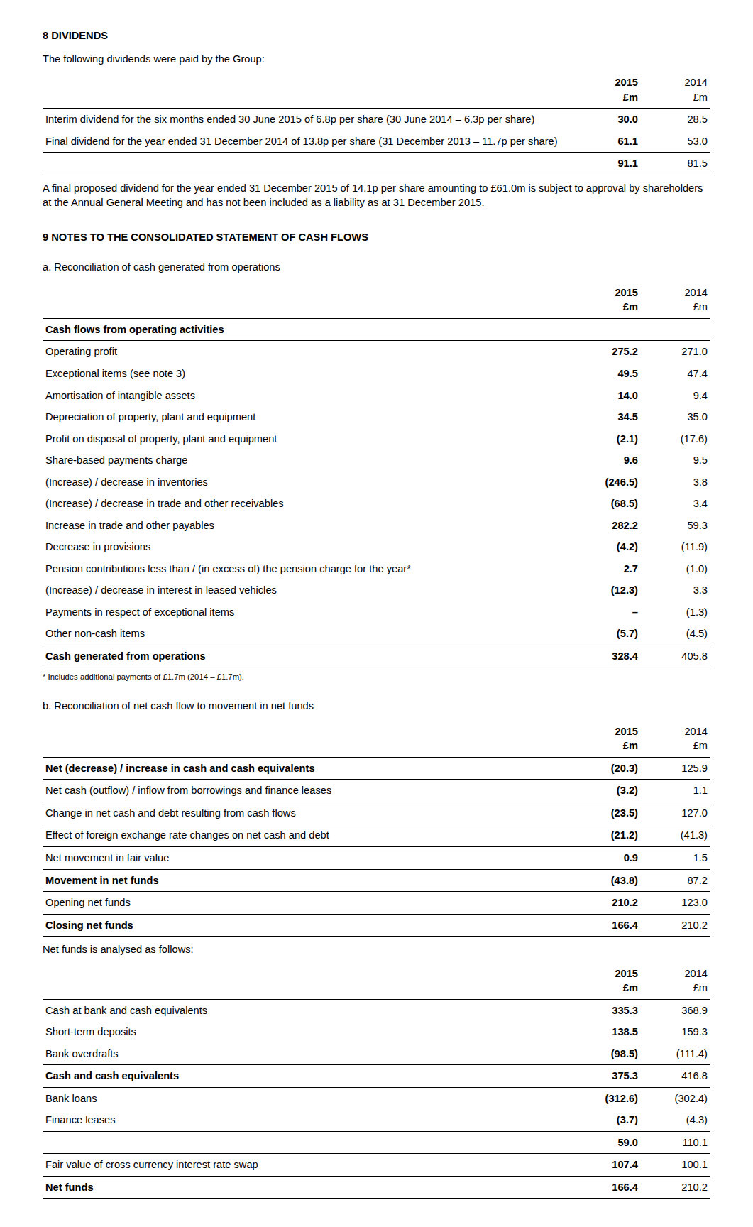8 DIVIDENDS
The following dividends were paid by the Group:
| | 2015 £m | 2014 £m |
| --- | --- | --- |
| Interim dividend for the six months ended 30 June 2015 of 6.8p per share (30 June 2014 – 6.3p per share) | 30.0 | 28.5 |
| Final dividend for the year ended 31 December 2014 of 13.8p per share (31 December 2013 – 11.7p per share) | 61.1 | 53.0 |
| | 91.1 | 81.5 |
A final proposed dividend for the year ended 31 December 2015 of 14.1p per share amounting to £61.0m is subject to approval by shareholders at the Annual General Meeting and has not been included as a liability as at 31 December 2015.
9 NOTES TO THE CONSOLIDATED STATEMENT OF CASH FLOWS
a. Reconciliation of cash generated from operations
| | 2015 £m | 2014 £m |
| --- | --- | --- |
| Cash flows from operating activities | | |
| Operating profit | 275.2 | 271.0 |
| Exceptional items (see note 3) | 49.5 | 47.4 |
| Amortisation of intangible assets | 14.0 | 9.4 |
| Depreciation of property, plant and equipment | 34.5 | 35.0 |
| Profit on disposal of property, plant and equipment | (2.1) | (17.6) |
| Share-based payments charge | 9.6 | 9.5 |
| (Increase) / decrease in inventories | (246.5) | 3.8 |
| (Increase) / decrease in trade and other receivables | (68.5) | 3.4 |
| Increase in trade and other payables | 282.2 | 59.3 |
| Decrease in provisions | (4.2) | (11.9) |
| Pension contributions less than / (in excess of) the pension charge for the year* | 2.7 | (1.0) |
| (Increase) / decrease in interest in leased vehicles | (12.3) | 3.3 |
| Payments in respect of exceptional items | – | (1.3) |
| Other non-cash items | (5.7) | (4.5) |
| Cash generated from operations | 328.4 | 405.8 |
* Includes additional payments of £1.7m (2014 – £1.7m).
b. Reconciliation of net cash flow to movement in net funds
| | 2015 £m | 2014 £m |
| --- | --- | --- |
| Net (decrease) / increase in cash and cash equivalents | (20.3) | 125.9 |
| Net cash (outflow) / inflow from borrowings and finance leases | (3.2) | 1.1 |
| Change in net cash and debt resulting from cash flows | (23.5) | 127.0 |
| Effect of foreign exchange rate changes on net cash and debt | (21.2) | (41.3) |
| Net movement in fair value | 0.9 | 1.5 |
| Movement in net funds | (43.8) | 87.2 |
| Opening net funds | 210.2 | 123.0 |
| Closing net funds | 166.4 | 210.2 |
Net funds is analysed as follows:
| | 2015 £m | 2014 £m |
| --- | --- | --- |
| Cash at bank and cash equivalents | 335.3 | 368.9 |
| Short-term deposits | 138.5 | 159.3 |
| Bank overdrafts | (98.5) | (111.4) |
| Cash and cash equivalents | 375.3 | 416.8 |
| Bank loans | (312.6) | (302.4) |
| Finance leases | (3.7) | (4.3) |
| | 59.0 | 110.1 |
| Fair value of cross currency interest rate swap | 107.4 | 100.1 |
| Net funds | 166.4 | 210.2 |